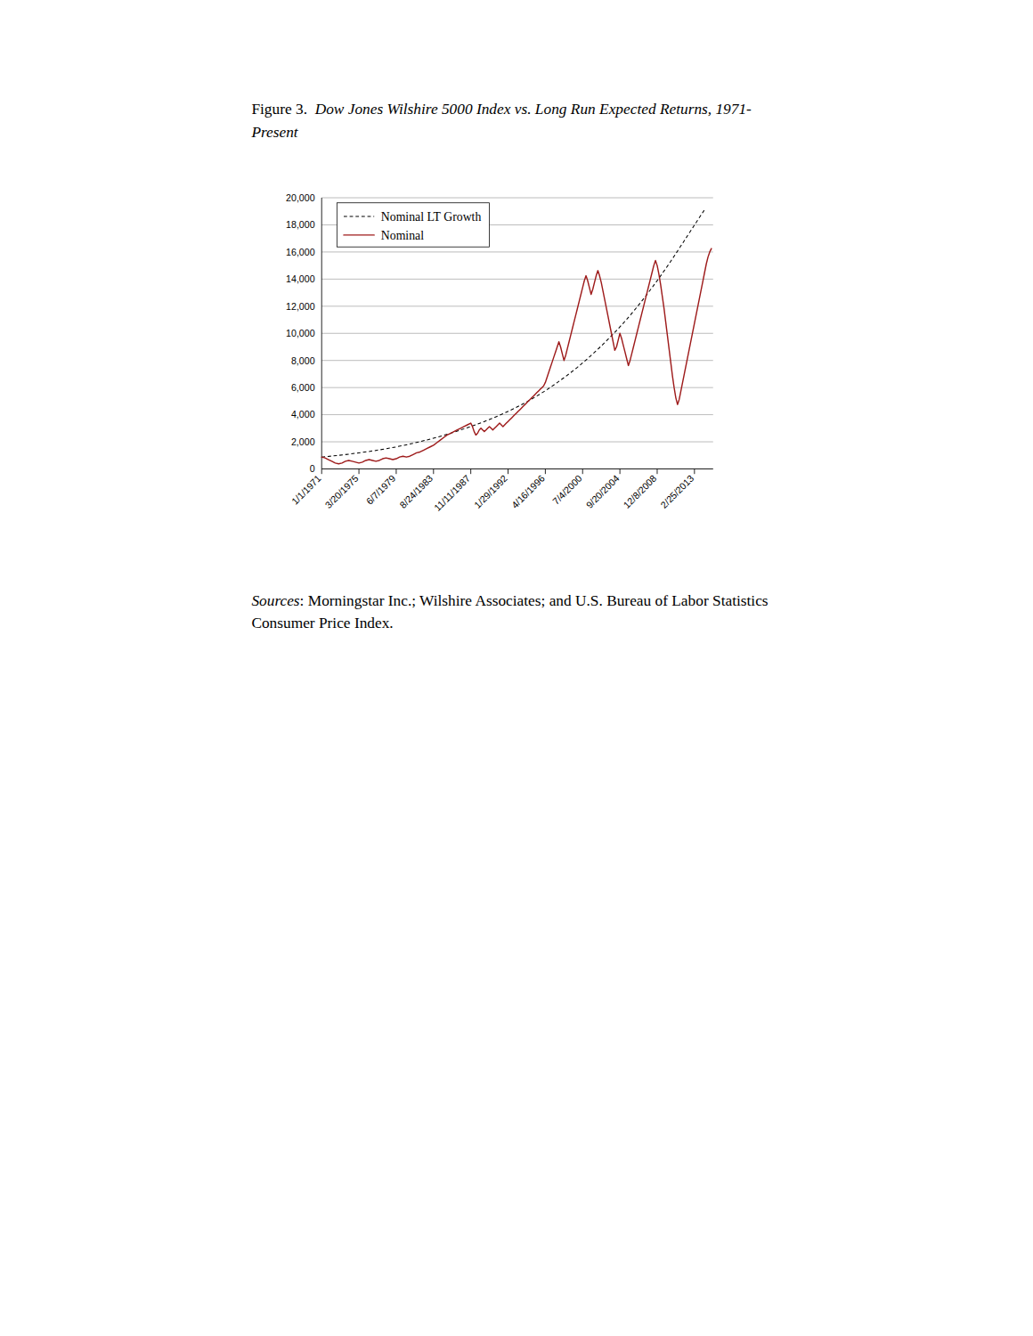Figure 3. Dow Jones Wilshire 5000 Index vs. Long Run Expected Returns, 1971-Present
Dow Jones Wilshire 5000 Index vs. Long Run Expected Returns, 1971-Present 20,000 18,000 16,000 14,000 12,000 10,000 8,000 6,000 4,000 2,000 0 1/1/1971 3/20/1975 6/7/1979 8/24/1983 11/11/1987 1/29/1992 4/16/1996 7/4/2000 9/20/2004 12/8/2008 2/25/2013 Nominal LT Growth Nominal
Sources: Morningstar Inc.; Wilshire Associates; and U.S. Bureau of Labor Statistics Consumer Price Index.